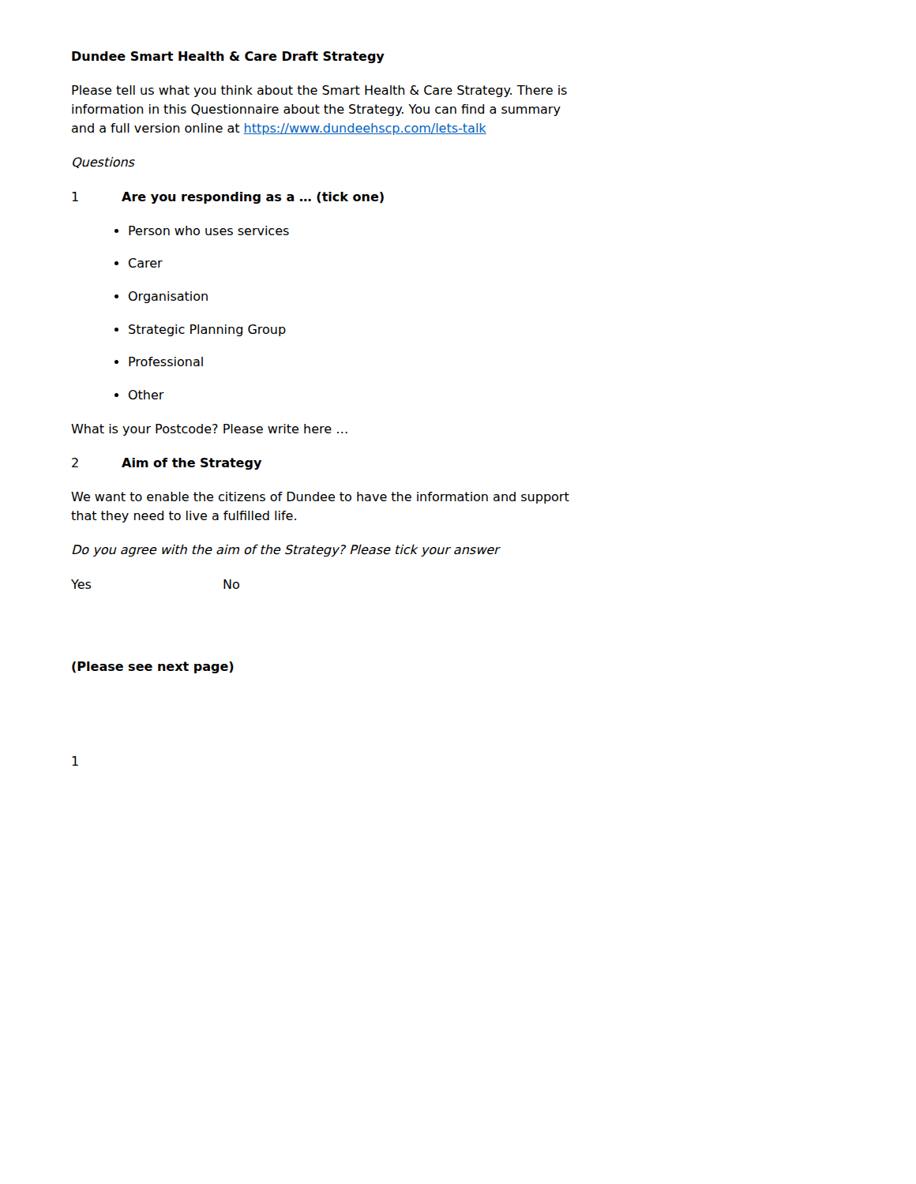Dundee Smart Health & Care Draft Strategy
Please tell us what you think about the Smart Health & Care Strategy. There is information in this Questionnaire about the Strategy. You can find a summary and a full version online at https://www.dundeehscp.com/lets-talk
Questions
1 Are you responding as a … (tick one)
Person who uses services
Carer
Organisation
Strategic Planning Group
Professional
Other
What is your Postcode? Please write here …
2 Aim of the Strategy
We want to enable the citizens of Dundee to have the information and support that they need to live a fulfilled life.
Do you agree with the aim of the Strategy? Please tick your answer
Yes No
(Please see next page)
1